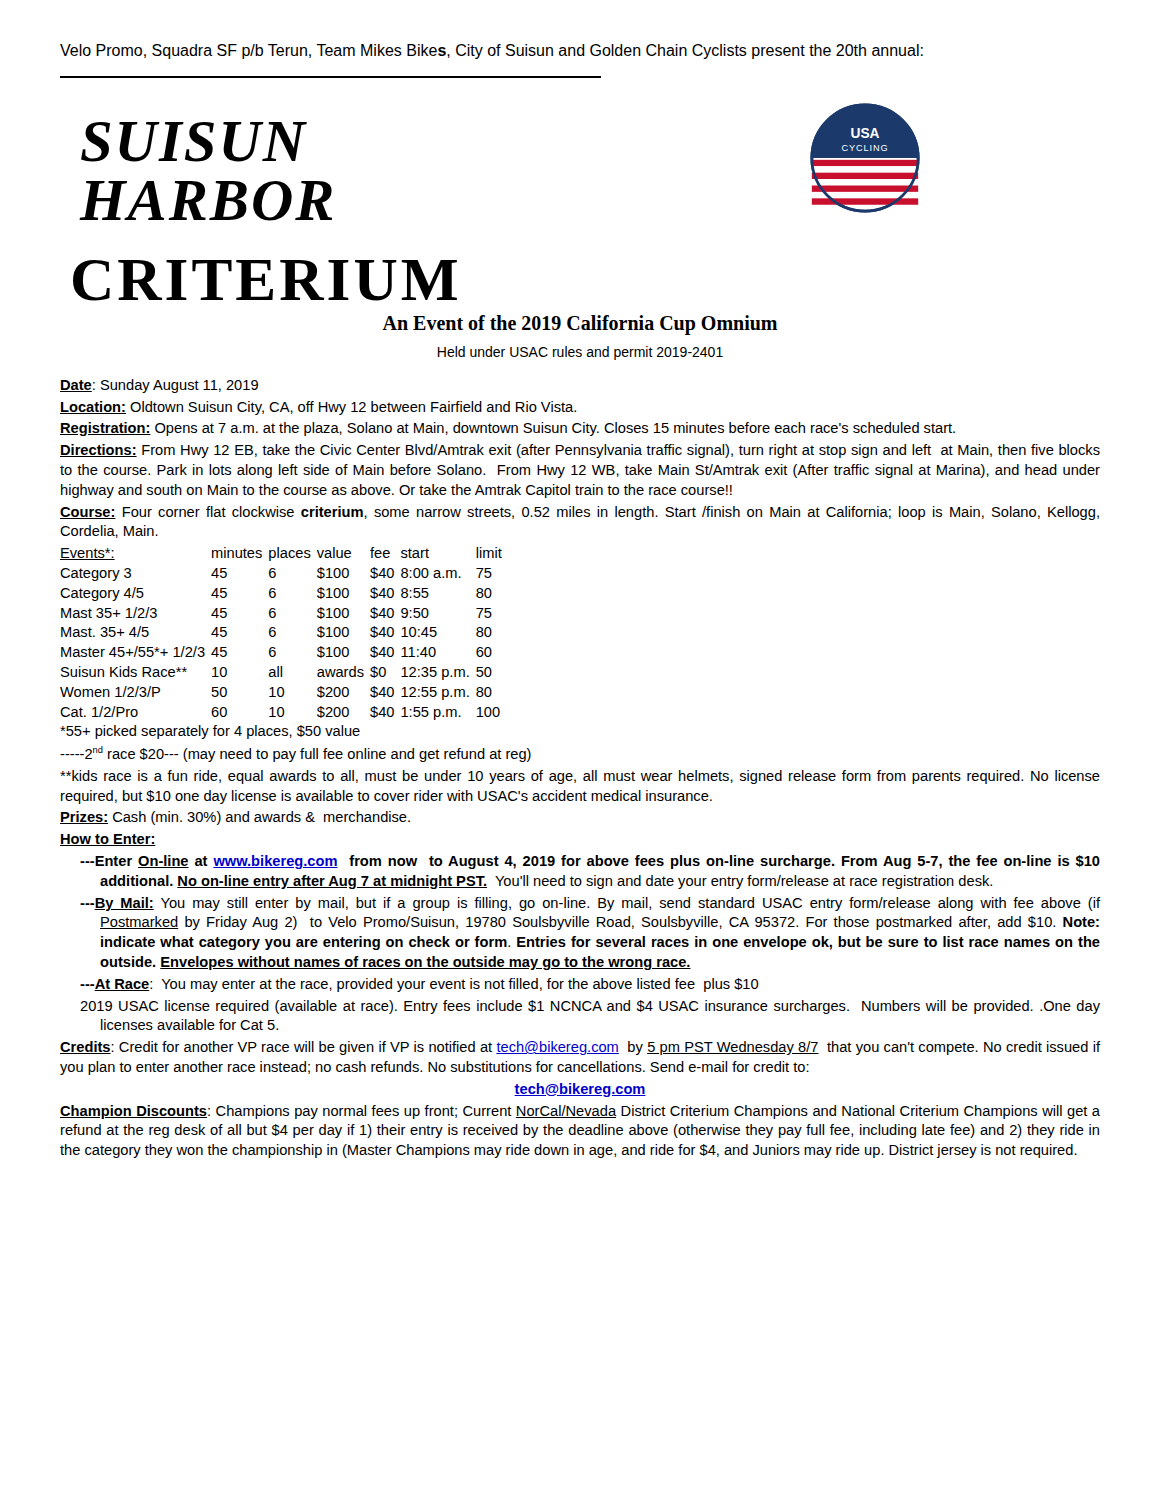Velo Promo, Squadra SF p/b Terun, Team Mikes Bikes, City of Suisun and Golden Chain Cyclists present the 20th annual:
USA CYCLING
SUISUN
HARBOR
CRITERIUM
An Event of the 2019 California Cup Omnium
Held under USAC rules and permit 2019-2401
Date: Sunday August 11, 2019
Location: Oldtown Suisun City, CA, off Hwy 12 between Fairfield and Rio Vista.
Registration: Opens at 7 a.m. at the plaza, Solano at Main, downtown Suisun City. Closes 15 minutes before each race's scheduled start.
Directions: From Hwy 12 EB, take the Civic Center Blvd/Amtrak exit (after Pennsylvania traffic signal), turn right at stop sign and left at Main, then five blocks to the course. Park in lots along left side of Main before Solano. From Hwy 12 WB, take Main St/Amtrak exit (After traffic signal at Marina), and head under highway and south on Main to the course as above. Or take the Amtrak Capitol train to the race course!!
Course: Four corner flat clockwise criterium, some narrow streets, 0.52 miles in length. Start /finish on Main at California; loop is Main, Solano, Kellogg, Cordelia, Main.
| Events*: | minutes | places | value | fee | start | limit |
| --- | --- | --- | --- | --- | --- | --- |
| Category 3 | 45 | 6 | $100 | $40 | 8:00 a.m. | 75 |
| Category 4/5 | 45 | 6 | $100 | $40 | 8:55 | 80 |
| Mast 35+ 1/2/3 | 45 | 6 | $100 | $40 | 9:50 | 75 |
| Mast. 35+ 4/5 | 45 | 6 | $100 | $40 | 10:45 | 80 |
| Master 45+/55*+ 1/2/3 | 45 | 6 | $100 | $40 | 11:40 | 60 |
| Suisun Kids Race** | 10 | all | awards | $0 | 12:35 p.m. | 50 |
| Women 1/2/3/P | 50 | 10 | $200 | $40 | 12:55 p.m. | 80 |
| Cat. 1/2/Pro | 60 | 10 | $200 | $40 | 1:55 p.m. | 100 |
*55+ picked separately for 4 places, $50 value
-----2nd race $20--- (may need to pay full fee online and get refund at reg)
**kids race is a fun ride, equal awards to all, must be under 10 years of age, all must wear helmets, signed release form from parents required. No license required, but $10 one day license is available to cover rider with USAC's accident medical insurance.
Prizes: Cash (min. 30%) and awards & merchandise.
How to Enter:
---Enter On-line at www.bikereg.com from now to August 4, 2019 for above fees plus on-line surcharge. From Aug 5-7, the fee on-line is $10 additional. No on-line entry after Aug 7 at midnight PST. You'll need to sign and date your entry form/release at race registration desk.
---By Mail: You may still enter by mail, but if a group is filling, go on-line. By mail, send standard USAC entry form/release along with fee above (if Postmarked by Friday Aug 2) to Velo Promo/Suisun, 19780 Soulsbyville Road, Soulsbyville, CA 95372. For those postmarked after, add $10. Note: indicate what category you are entering on check or form. Entries for several races in one envelope ok, but be sure to list race names on the outside. Envelopes without names of races on the outside may go to the wrong race.
---At Race: You may enter at the race, provided your event is not filled, for the above listed fee plus $10
2019 USAC license required (available at race). Entry fees include $1 NCNCA and $4 USAC insurance surcharges. Numbers will be provided. .One day licenses available for Cat 5.
Credits: Credit for another VP race will be given if VP is notified at tech@bikereg.com by 5 pm PST Wednesday 8/7 that you can't compete. No credit issued if you plan to enter another race instead; no cash refunds. No substitutions for cancellations. Send e-mail for credit to:
tech@bikereg.com
Champion Discounts: Champions pay normal fees up front; Current NorCal/Nevada District Criterium Champions and National Criterium Champions will get a refund at the reg desk of all but $4 per day if 1) their entry is received by the deadline above (otherwise they pay full fee, including late fee) and 2) they ride in the category they won the championship in (Master Champions may ride down in age, and ride for $4, and Juniors may ride up. District jersey is not required.